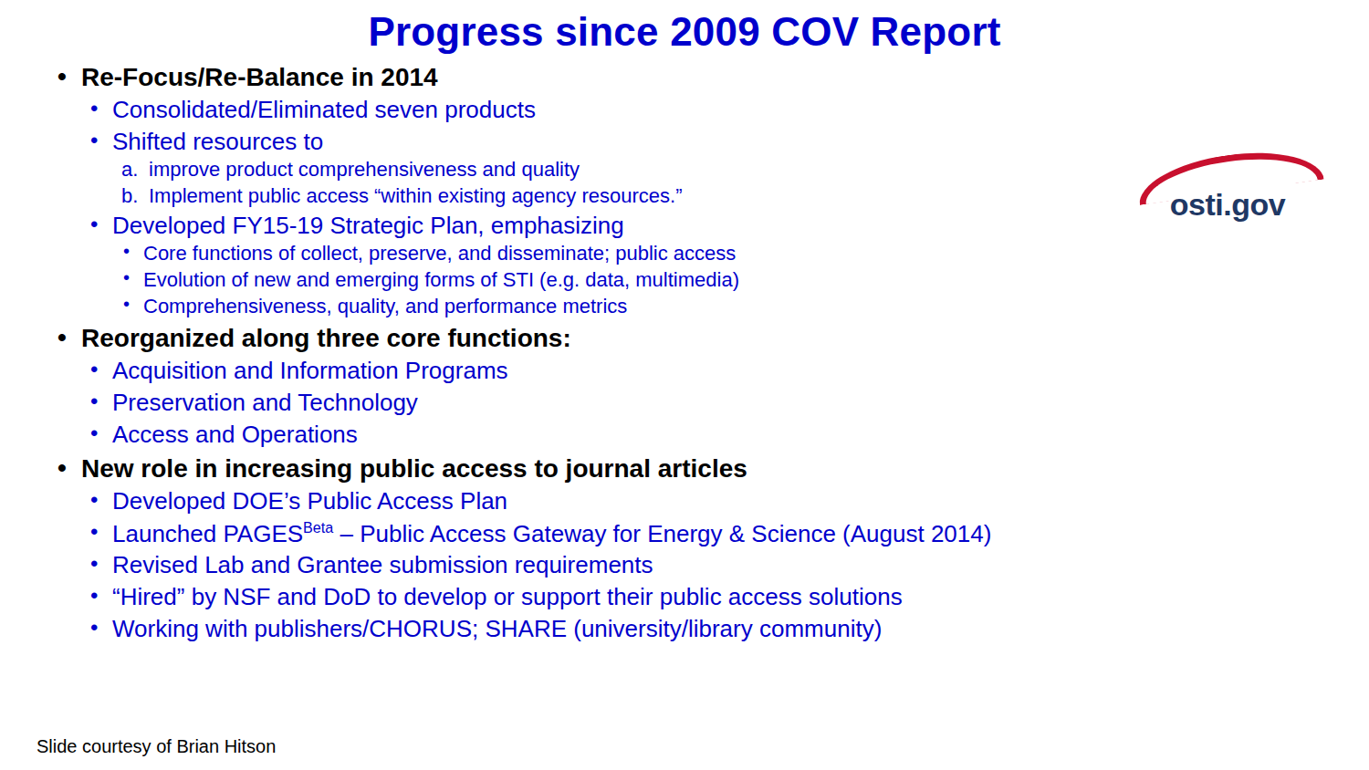Progress since 2009 COV Report
osti.gov
Re-Focus/Re-Balance in 2014
Consolidated/Eliminated seven products
Shifted resources to
improve product comprehensiveness and quality
Implement public access “within existing agency resources.”
Developed FY15-19 Strategic Plan, emphasizing
Core functions of collect, preserve, and disseminate; public access
Evolution of new and emerging forms of STI (e.g. data, multimedia)
Comprehensiveness, quality, and performance metrics
Reorganized along three core functions:
Acquisition and Information Programs
Preservation and Technology
Access and Operations
New role in increasing public access to journal articles
Developed DOE’s Public Access Plan
Launched PAGESBeta – Public Access Gateway for Energy & Science (August 2014)
Revised Lab and Grantee submission requirements
“Hired” by NSF and DoD to develop or support their public access solutions
Working with publishers/CHORUS; SHARE (university/library community)
Slide courtesy of Brian Hitson